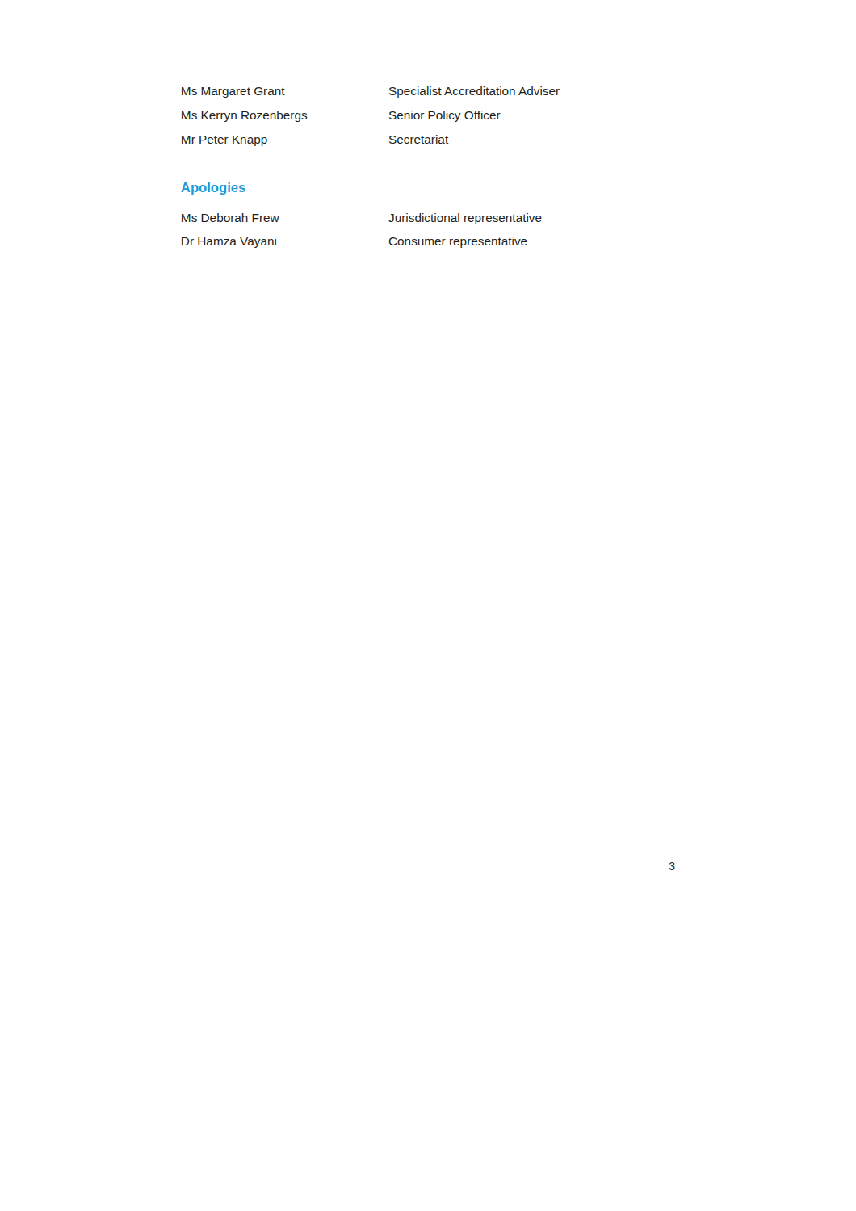| Ms Margaret Grant | Specialist Accreditation Adviser |
| Ms Kerryn Rozenbergs | Senior Policy Officer |
| Mr Peter Knapp | Secretariat |
Apologies
| Ms Deborah Frew | Jurisdictional representative |
| Dr Hamza Vayani | Consumer representative |
3